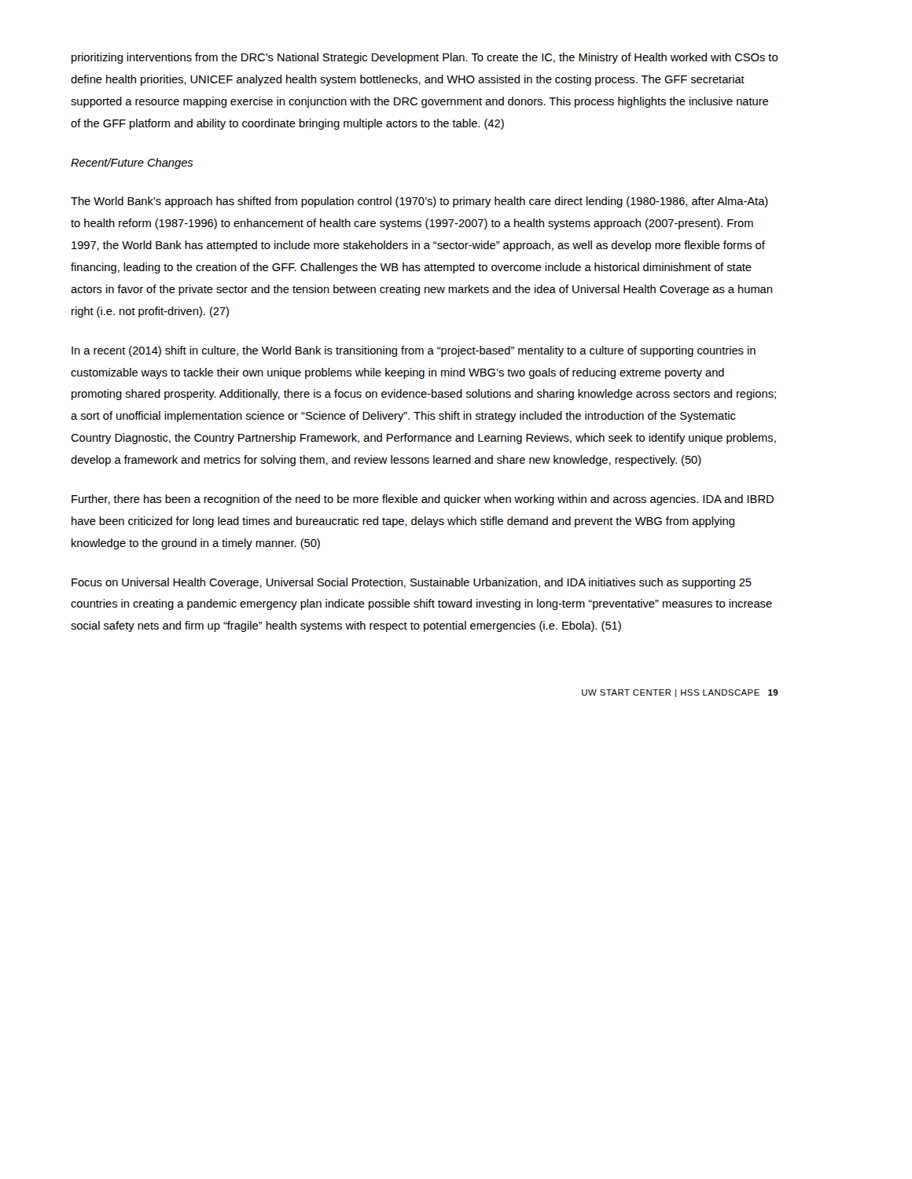prioritizing interventions from the DRC’s National Strategic Development Plan. To create the IC, the Ministry of Health worked with CSOs to define health priorities, UNICEF analyzed health system bottlenecks, and WHO assisted in the costing process. The GFF secretariat supported a resource mapping exercise in conjunction with the DRC government and donors. This process highlights the inclusive nature of the GFF platform and ability to coordinate bringing multiple actors to the table. (42)
Recent/Future Changes
The World Bank’s approach has shifted from population control (1970’s) to primary health care direct lending (1980-1986, after Alma-Ata) to health reform (1987-1996) to enhancement of health care systems (1997-2007) to a health systems approach (2007-present). From 1997, the World Bank has attempted to include more stakeholders in a “sector-wide” approach, as well as develop more flexible forms of financing, leading to the creation of the GFF. Challenges the WB has attempted to overcome include a historical diminishment of state actors in favor of the private sector and the tension between creating new markets and the idea of Universal Health Coverage as a human right (i.e. not profit-driven). (27)
In a recent (2014) shift in culture, the World Bank is transitioning from a “project-based” mentality to a culture of supporting countries in customizable ways to tackle their own unique problems while keeping in mind WBG’s two goals of reducing extreme poverty and promoting shared prosperity. Additionally, there is a focus on evidence-based solutions and sharing knowledge across sectors and regions; a sort of unofficial implementation science or “Science of Delivery”. This shift in strategy included the introduction of the Systematic Country Diagnostic, the Country Partnership Framework, and Performance and Learning Reviews, which seek to identify unique problems, develop a framework and metrics for solving them, and review lessons learned and share new knowledge, respectively. (50)
Further, there has been a recognition of the need to be more flexible and quicker when working within and across agencies. IDA and IBRD have been criticized for long lead times and bureaucratic red tape, delays which stifle demand and prevent the WBG from applying knowledge to the ground in a timely manner. (50)
Focus on Universal Health Coverage, Universal Social Protection, Sustainable Urbanization, and IDA initiatives such as supporting 25 countries in creating a pandemic emergency plan indicate possible shift toward investing in long-term “preventative” measures to increase social safety nets and firm up “fragile” health systems with respect to potential emergencies (i.e. Ebola). (51)
UW START CENTER | HSS LANDSCAPE 19